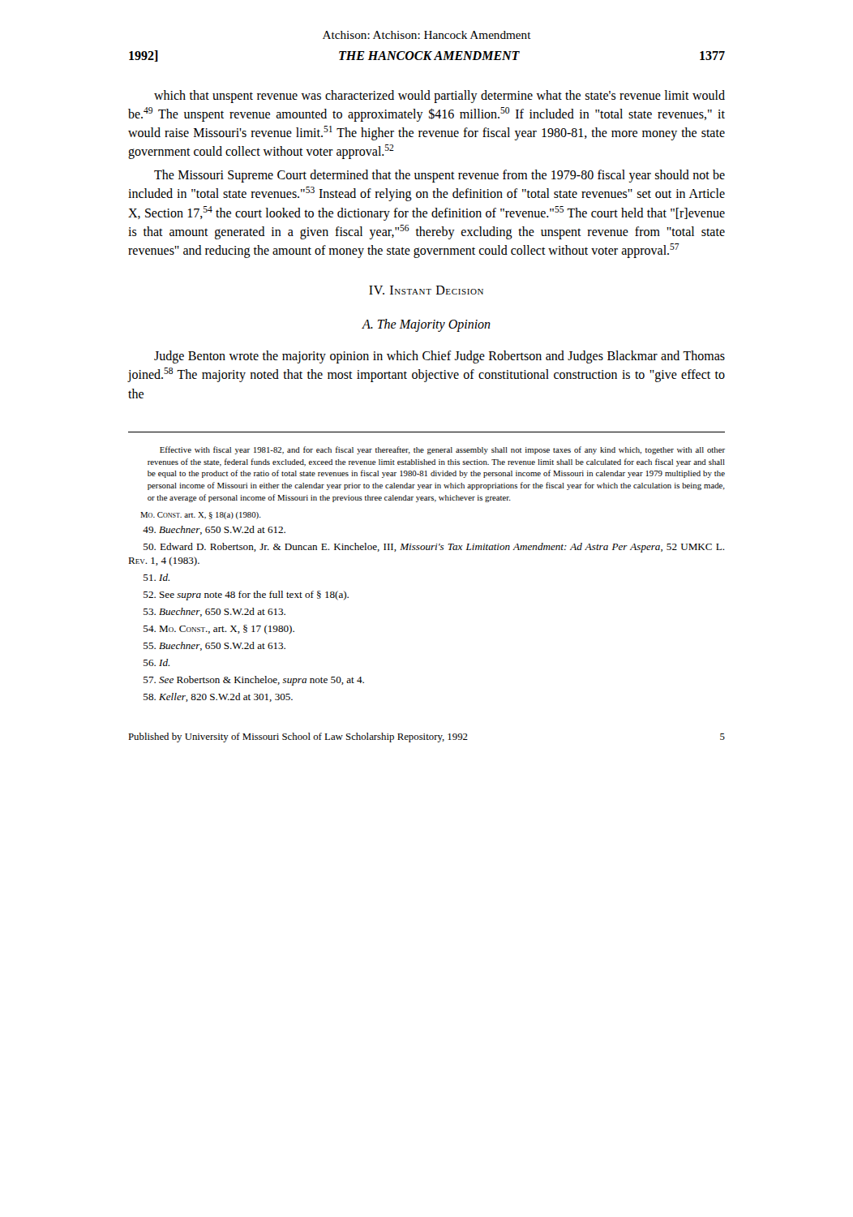Atchison: Atchison: Hancock Amendment
1992] THE HANCOCK AMENDMENT 1377
which that unspent revenue was characterized would partially determine what the state's revenue limit would be.49 The unspent revenue amounted to approximately $416 million.50 If included in "total state revenues," it would raise Missouri's revenue limit.51 The higher the revenue for fiscal year 1980-81, the more money the state government could collect without voter approval.52
The Missouri Supreme Court determined that the unspent revenue from the 1979-80 fiscal year should not be included in "total state revenues."53 Instead of relying on the definition of "total state revenues" set out in Article X, Section 17,54 the court looked to the dictionary for the definition of "revenue."55 The court held that "[r]evenue is that amount generated in a given fiscal year,"56 thereby excluding the unspent revenue from "total state revenues" and reducing the amount of money the state government could collect without voter approval.57
IV. Instant Decision
A. The Majority Opinion
Judge Benton wrote the majority opinion in which Chief Judge Robertson and Judges Blackmar and Thomas joined.58 The majority noted that the most important objective of constitutional construction is to "give effect to the
Effective with fiscal year 1981-82, and for each fiscal year thereafter, the general assembly shall not impose taxes of any kind which, together with all other revenues of the state, federal funds excluded, exceed the revenue limit established in this section. The revenue limit shall be calculated for each fiscal year and shall be equal to the product of the ratio of total state revenues in fiscal year 1980-81 divided by the personal income of Missouri in calendar year 1979 multiplied by the personal income of Missouri in either the calendar year prior to the calendar year in which appropriations for the fiscal year for which the calculation is being made, or the average of personal income of Missouri in the previous three calendar years, whichever is greater.
Mo. Const. art. X, § 18(a) (1980).
49. Buechner, 650 S.W.2d at 612.
50. Edward D. Robertson, Jr. & Duncan E. Kincheloe, III, Missouri's Tax Limitation Amendment: Ad Astra Per Aspera, 52 UMKC L. Rev. 1, 4 (1983).
51. Id.
52. See supra note 48 for the full text of § 18(a).
53. Buechner, 650 S.W.2d at 613.
54. Mo. Const., art. X, § 17 (1980).
55. Buechner, 650 S.W.2d at 613.
56. Id.
57. See Robertson & Kincheloe, supra note 50, at 4.
58. Keller, 820 S.W.2d at 301, 305.
Published by University of Missouri School of Law Scholarship Repository, 1992 5